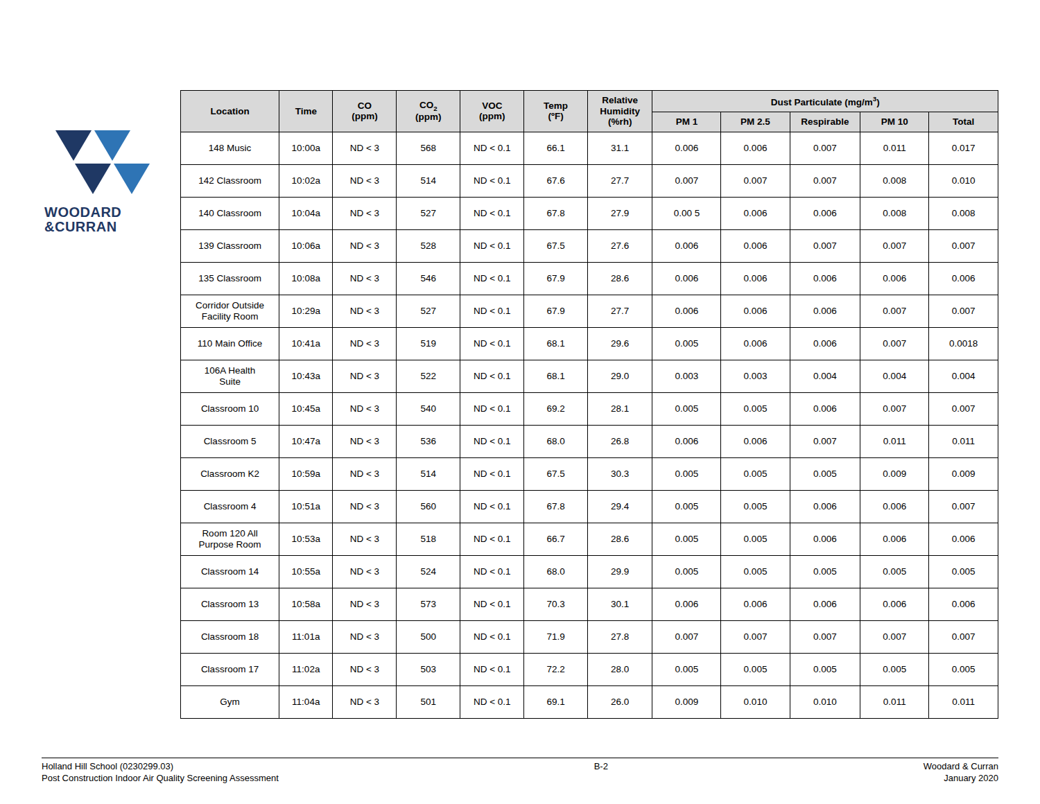WOODARD
&CURRAN
| Location | Time | CO (ppm) | CO 2 (ppm) | VOC (ppm) | Temp (ºF) | Relative Humidity (%rh) | Dust Particulate (mg/m 3 ) |
| --- | --- | --- | --- | --- | --- | --- | --- |
| PM 1 | PM 2.5 | Respirable | PM 10 | Total |
| 148 Music | 10:00a | ND < 3 | 568 | ND < 0.1 | 66.1 | 31.1 | 0.006 | 0.006 | 0.007 | 0.011 | 0.017 |
| 142 Classroom | 10:02a | ND < 3 | 514 | ND < 0.1 | 67.6 | 27.7 | 0.007 | 0.007 | 0.007 | 0.008 | 0.010 |
| 140 Classroom | 10:04a | ND < 3 | 527 | ND < 0.1 | 67.8 | 27.9 | 0.00 5 | 0.006 | 0.006 | 0.008 | 0.008 |
| 139 Classroom | 10:06a | ND < 3 | 528 | ND < 0.1 | 67.5 | 27.6 | 0.006 | 0.006 | 0.007 | 0.007 | 0.007 |
| 135 Classroom | 10:08a | ND < 3 | 546 | ND < 0.1 | 67.9 | 28.6 | 0.006 | 0.006 | 0.006 | 0.006 | 0.006 |
| Corridor Outside Facility Room | 10:29a | ND < 3 | 527 | ND < 0.1 | 67.9 | 27.7 | 0.006 | 0.006 | 0.006 | 0.007 | 0.007 |
| 110 Main Office | 10:41a | ND < 3 | 519 | ND < 0.1 | 68.1 | 29.6 | 0.005 | 0.006 | 0.006 | 0.007 | 0.0018 |
| 106A Health Suite | 10:43a | ND < 3 | 522 | ND < 0.1 | 68.1 | 29.0 | 0.003 | 0.003 | 0.004 | 0.004 | 0.004 |
| Classroom 10 | 10:45a | ND < 3 | 540 | ND < 0.1 | 69.2 | 28.1 | 0.005 | 0.005 | 0.006 | 0.007 | 0.007 |
| Classroom 5 | 10:47a | ND < 3 | 536 | ND < 0.1 | 68.0 | 26.8 | 0.006 | 0.006 | 0.007 | 0.011 | 0.011 |
| Classroom K2 | 10:59a | ND < 3 | 514 | ND < 0.1 | 67.5 | 30.3 | 0.005 | 0.005 | 0.005 | 0.009 | 0.009 |
| Classroom 4 | 10:51a | ND < 3 | 560 | ND < 0.1 | 67.8 | 29.4 | 0.005 | 0.005 | 0.006 | 0.006 | 0.007 |
| Room 120 All Purpose Room | 10:53a | ND < 3 | 518 | ND < 0.1 | 66.7 | 28.6 | 0.005 | 0.005 | 0.006 | 0.006 | 0.006 |
| Classroom 14 | 10:55a | ND < 3 | 524 | ND < 0.1 | 68.0 | 29.9 | 0.005 | 0.005 | 0.005 | 0.005 | 0.005 |
| Classroom 13 | 10:58a | ND < 3 | 573 | ND < 0.1 | 70.3 | 30.1 | 0.006 | 0.006 | 0.006 | 0.006 | 0.006 |
| Classroom 18 | 11:01a | ND < 3 | 500 | ND < 0.1 | 71.9 | 27.8 | 0.007 | 0.007 | 0.007 | 0.007 | 0.007 |
| Classroom 17 | 11:02a | ND < 3 | 503 | ND < 0.1 | 72.2 | 28.0 | 0.005 | 0.005 | 0.005 | 0.005 | 0.005 |
| Gym | 11:04a | ND < 3 | 501 | ND < 0.1 | 69.1 | 26.0 | 0.009 | 0.010 | 0.010 | 0.011 | 0.011 |
Holland Hill School (0230299.03)
Post Construction Indoor Air Quality Screening Assessment
B-2
Woodard & Curran
January 2020